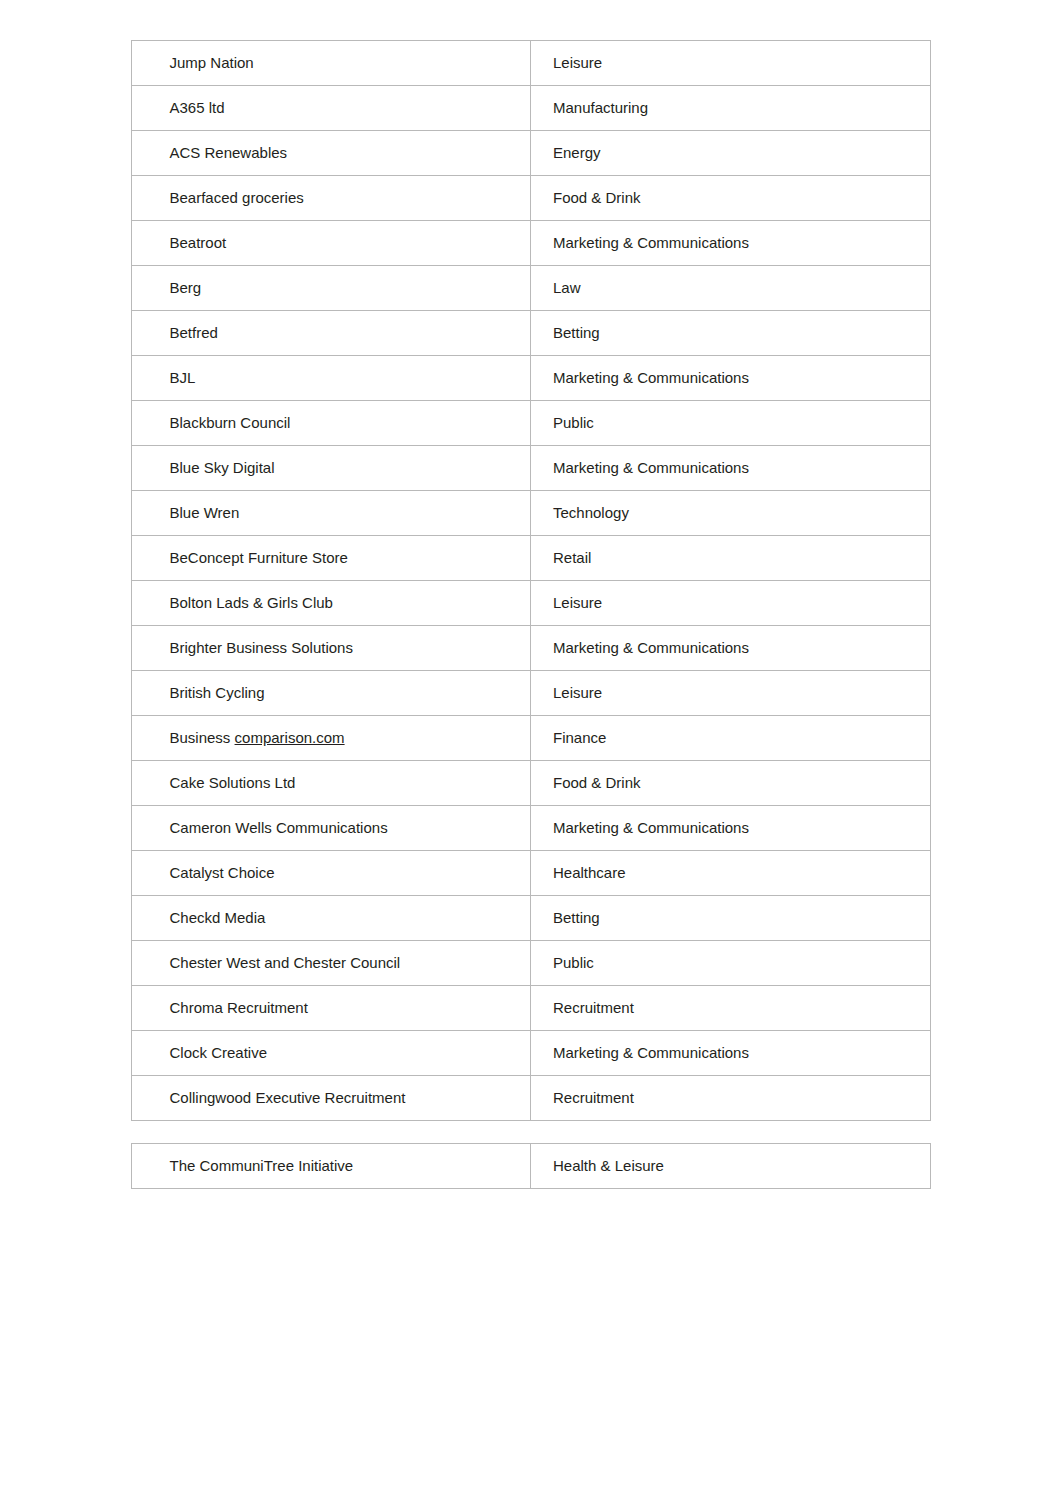| Jump Nation | Leisure |
| A365 ltd | Manufacturing |
| ACS Renewables | Energy |
| Bearfaced groceries | Food & Drink |
| Beatroot | Marketing & Communications |
| Berg | Law |
| Betfred | Betting |
| BJL | Marketing & Communications |
| Blackburn Council | Public |
| Blue Sky Digital | Marketing & Communications |
| Blue Wren | Technology |
| BeConcept Furniture Store | Retail |
| Bolton Lads & Girls Club | Leisure |
| Brighter Business Solutions | Marketing & Communications |
| British Cycling | Leisure |
| Business comparison.com | Finance |
| Cake Solutions Ltd | Food & Drink |
| Cameron Wells Communications | Marketing & Communications |
| Catalyst Choice | Healthcare |
| Checkd Media | Betting |
| Chester West and Chester Council | Public |
| Chroma Recruitment | Recruitment |
| Clock Creative | Marketing & Communications |
| Collingwood Executive Recruitment | Recruitment |
| The CommuniTree Initiative | Health & Leisure |